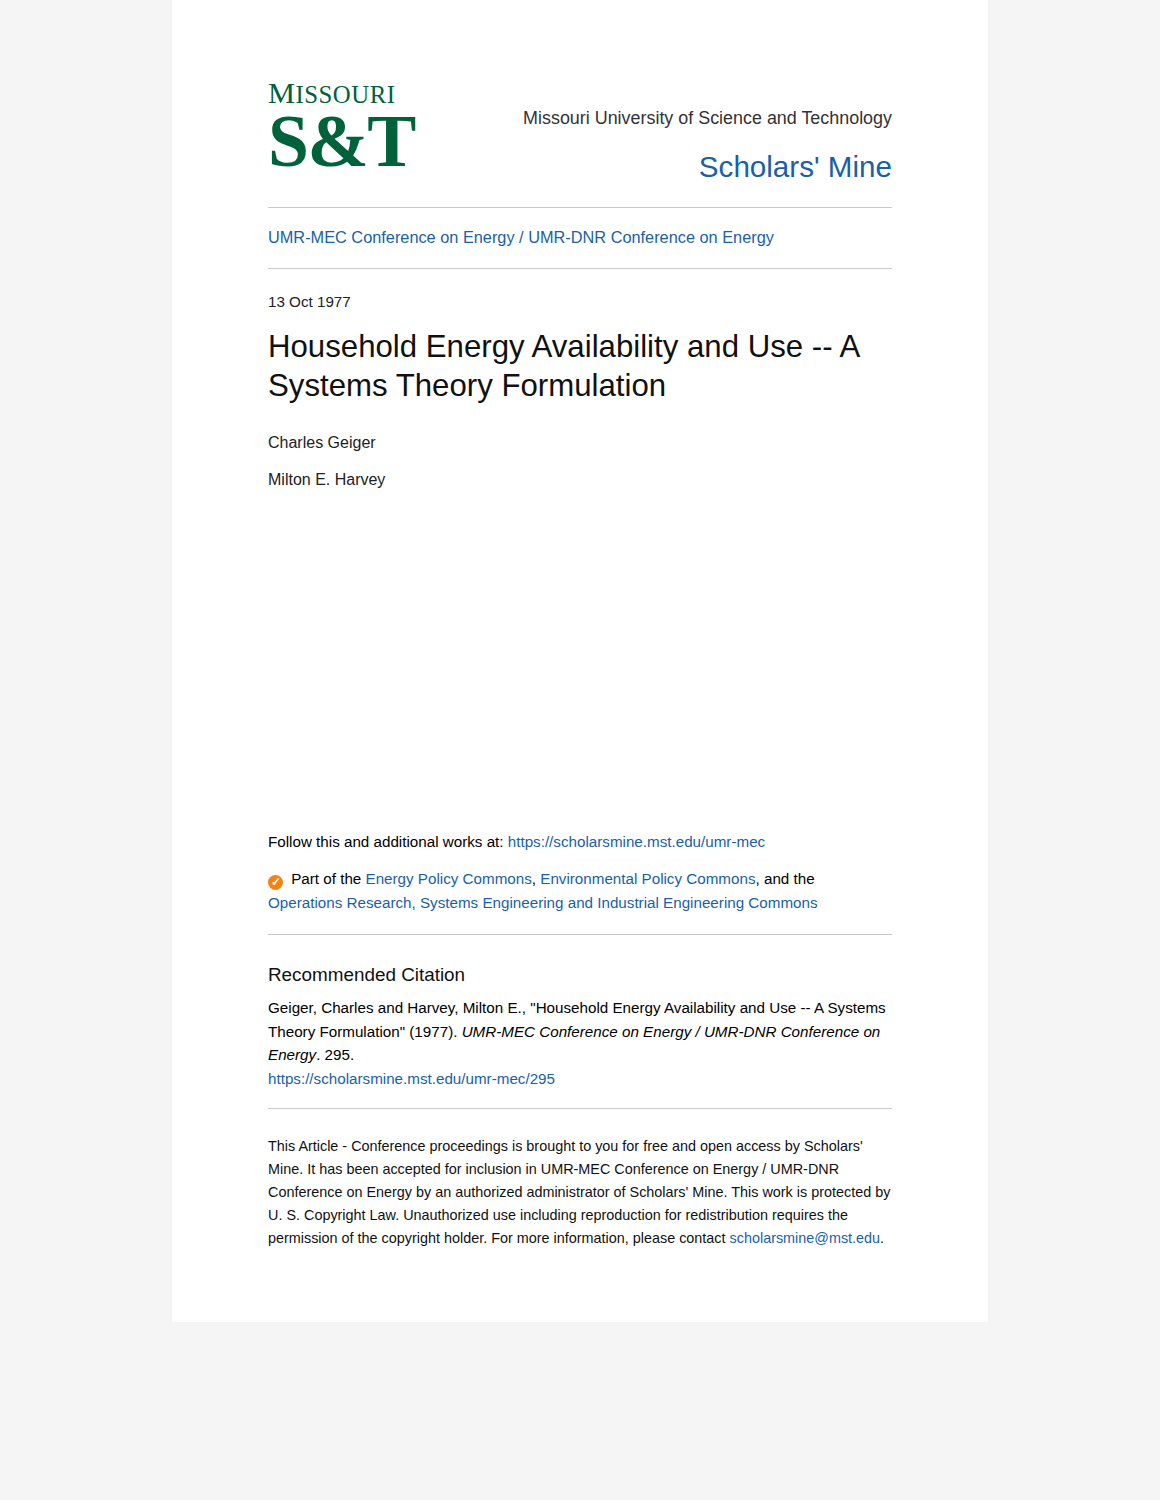MISSOURI
S&T
Missouri University of Science and Technology
Scholars' Mine
UMR-MEC Conference on Energy / UMR-DNR Conference on Energy
13 Oct 1977
Household Energy Availability and Use -- A Systems Theory Formulation
Charles Geiger
Milton E. Harvey
Follow this and additional works at: https://scholarsmine.mst.edu/umr-mec
✓ Part of the Energy Policy Commons, Environmental Policy Commons, and the Operations Research, Systems Engineering and Industrial Engineering Commons
Recommended Citation
Geiger, Charles and Harvey, Milton E., "Household Energy Availability and Use -- A Systems Theory Formulation" (1977). UMR-MEC Conference on Energy / UMR-DNR Conference on Energy. 295.
https://scholarsmine.mst.edu/umr-mec/295
This Article - Conference proceedings is brought to you for free and open access by Scholars' Mine. It has been accepted for inclusion in UMR-MEC Conference on Energy / UMR-DNR Conference on Energy by an authorized administrator of Scholars' Mine. This work is protected by U. S. Copyright Law. Unauthorized use including reproduction for redistribution requires the permission of the copyright holder. For more information, please contact scholarsmine@mst.edu.